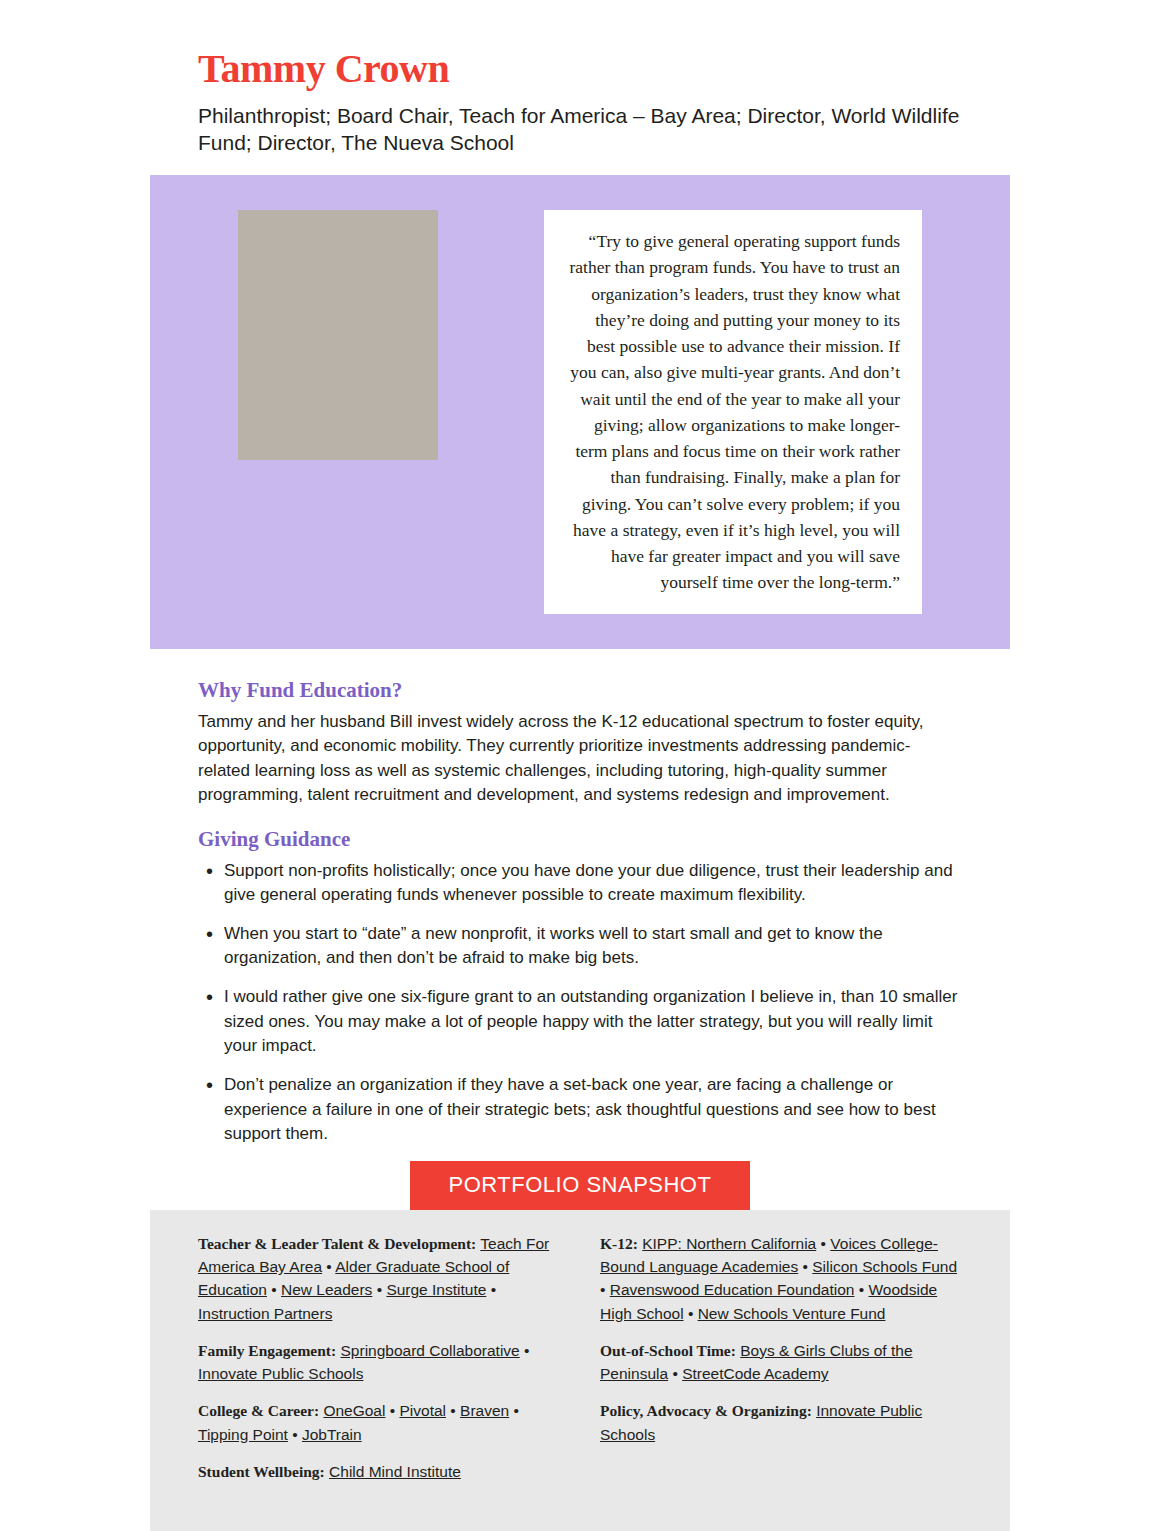Tammy Crown
Philanthropist; Board Chair, Teach for America – Bay Area; Director, World Wildlife Fund; Director, The Nueva School
“Try to give general operating support funds rather than program funds. You have to trust an organization’s leaders, trust they know what they’re doing and putting your money to its best possible use to advance their mission. If you can, also give multi-year grants. And don’t wait until the end of the year to make all your giving; allow organizations to make longer-term plans and focus time on their work rather than fundraising. Finally, make a plan for giving. You can’t solve every problem; if you have a strategy, even if it’s high level, you will have far greater impact and you will save yourself time over the long-term.”
Why Fund Education?
Tammy and her husband Bill invest widely across the K-12 educational spectrum to foster equity, opportunity, and economic mobility. They currently prioritize investments addressing pandemic-related learning loss as well as systemic challenges, including tutoring, high-quality summer programming, talent recruitment and development, and systems redesign and improvement.
Giving Guidance
Support non-profits holistically; once you have done your due diligence, trust their leadership and give general operating funds whenever possible to create maximum flexibility.
When you start to “date” a new nonprofit, it works well to start small and get to know the organization, and then don’t be afraid to make big bets.
I would rather give one six-figure grant to an outstanding organization I believe in, than 10 smaller sized ones. You may make a lot of people happy with the latter strategy, but you will really limit your impact.
Don’t penalize an organization if they have a set-back one year, are facing a challenge or experience a failure in one of their strategic bets; ask thoughtful questions and see how to best support them.
PORTFOLIO SNAPSHOT
Teacher & Leader Talent & Development: Teach For America Bay Area • Alder Graduate School of Education • New Leaders • Surge Institute • Instruction Partners
Family Engagement: Springboard Collaborative • Innovate Public Schools
College & Career: OneGoal • Pivotal • Braven • Tipping Point • JobTrain
Student Wellbeing: Child Mind Institute
K-12: KIPP: Northern California • Voices College-Bound Language Academies • Silicon Schools Fund • Ravenswood Education Foundation • Woodside High School • New Schools Venture Fund
Out-of-School Time: Boys & Girls Clubs of the Peninsula • StreetCode Academy
Policy, Advocacy & Organizing: Innovate Public Schools